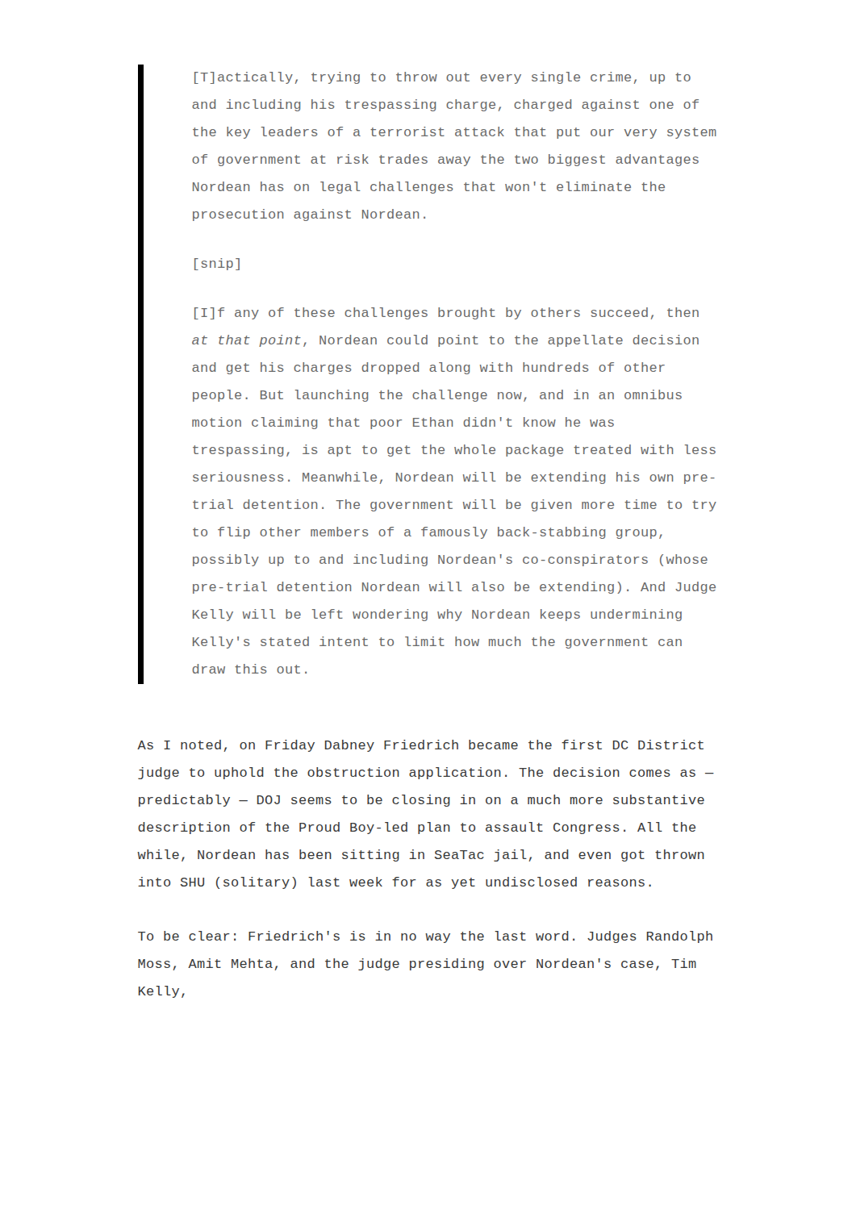[T]actically, trying to throw out every single crime, up to and including his trespassing charge, charged against one of the key leaders of a terrorist attack that put our very system of government at risk trades away the two biggest advantages Nordean has on legal challenges that won't eliminate the prosecution against Nordean.
[snip]
[I]f any of these challenges brought by others succeed, then at that point, Nordean could point to the appellate decision and get his charges dropped along with hundreds of other people. But launching the challenge now, and in an omnibus motion claiming that poor Ethan didn't know he was trespassing, is apt to get the whole package treated with less seriousness. Meanwhile, Nordean will be extending his own pre-trial detention. The government will be given more time to try to flip other members of a famously back-stabbing group, possibly up to and including Nordean's co-conspirators (whose pre-trial detention Nordean will also be extending). And Judge Kelly will be left wondering why Nordean keeps undermining Kelly's stated intent to limit how much the government can draw this out.
As I noted, on Friday Dabney Friedrich became the first DC District judge to uphold the obstruction application. The decision comes as — predictably — DOJ seems to be closing in on a much more substantive description of the Proud Boy-led plan to assault Congress. All the while, Nordean has been sitting in SeaTac jail, and even got thrown into SHU (solitary) last week for as yet undisclosed reasons.
To be clear: Friedrich's is in no way the last word. Judges Randolph Moss, Amit Mehta, and the judge presiding over Nordean's case, Tim Kelly,